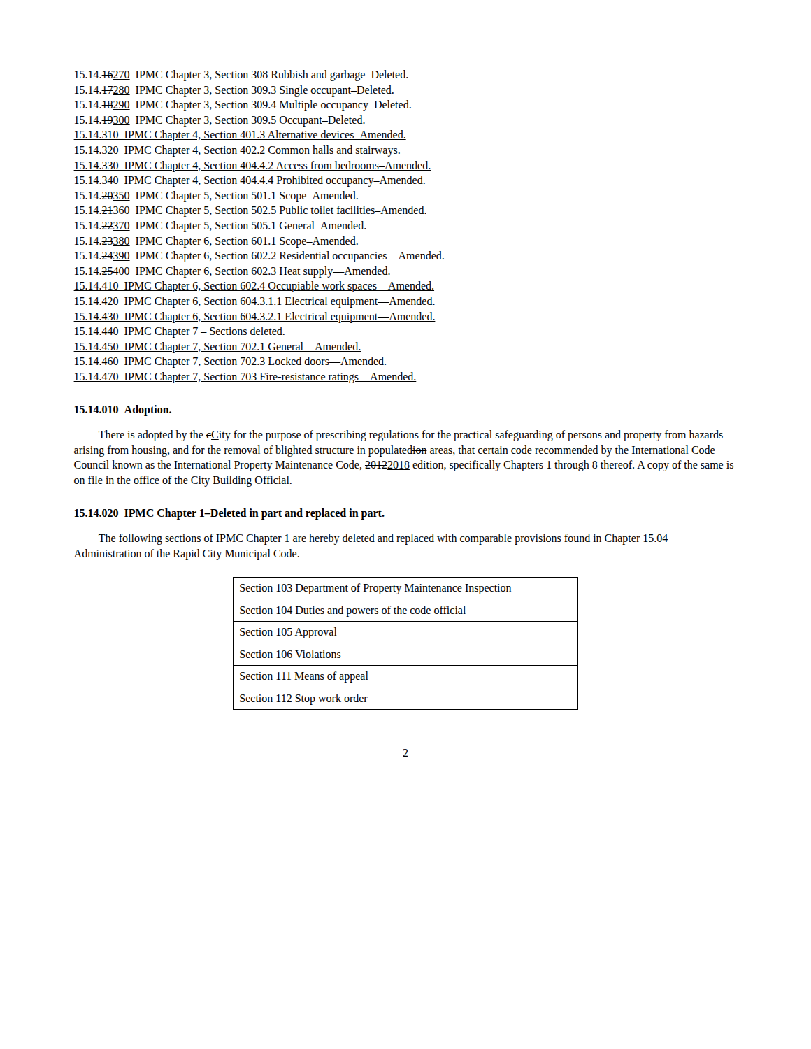15.14.16270 IPMC Chapter 3, Section 308 Rubbish and garbage–Deleted.
15.14.17280 IPMC Chapter 3, Section 309.3 Single occupant–Deleted.
15.14.18290 IPMC Chapter 3, Section 309.4 Multiple occupancy–Deleted.
15.14.19300 IPMC Chapter 3, Section 309.5 Occupant–Deleted.
15.14.310 IPMC Chapter 4, Section 401.3 Alternative devices–Amended.
15.14.320 IPMC Chapter 4, Section 402.2 Common halls and stairways.
15.14.330 IPMC Chapter 4, Section 404.4.2 Access from bedrooms–Amended.
15.14.340 IPMC Chapter 4, Section 404.4.4 Prohibited occupancy–Amended.
15.14.20350 IPMC Chapter 5, Section 501.1 Scope–Amended.
15.14.21360 IPMC Chapter 5, Section 502.5 Public toilet facilities–Amended.
15.14.22370 IPMC Chapter 5, Section 505.1 General–Amended.
15.14.23380 IPMC Chapter 6, Section 601.1 Scope–Amended.
15.14.24390 IPMC Chapter 6, Section 602.2 Residential occupancies—Amended.
15.14.25400 IPMC Chapter 6, Section 602.3 Heat supply—Amended.
15.14.410 IPMC Chapter 6, Section 602.4 Occupiable work spaces—Amended.
15.14.420 IPMC Chapter 6, Section 604.3.1.1 Electrical equipment—Amended.
15.14.430 IPMC Chapter 6, Section 604.3.2.1 Electrical equipment—Amended.
15.14.440 IPMC Chapter 7 – Sections deleted.
15.14.450 IPMC Chapter 7, Section 702.1 General—Amended.
15.14.460 IPMC Chapter 7, Section 702.3 Locked doors—Amended.
15.14.470 IPMC Chapter 7, Section 703 Fire-resistance ratings—Amended.
15.14.010 Adoption.
There is adopted by the cCity for the purpose of prescribing regulations for the practical safeguarding of persons and property from hazards arising from housing, and for the removal of blighted structure in populatedion areas, that certain code recommended by the International Code Council known as the International Property Maintenance Code, 20122018 edition, specifically Chapters 1 through 8 thereof. A copy of the same is on file in the office of the City Building Official.
15.14.020 IPMC Chapter 1–Deleted in part and replaced in part.
The following sections of IPMC Chapter 1 are hereby deleted and replaced with comparable provisions found in Chapter 15.04 Administration of the Rapid City Municipal Code.
| Section 103 Department of Property Maintenance Inspection |
| Section 104 Duties and powers of the code official |
| Section 105 Approval |
| Section 106 Violations |
| Section 111 Means of appeal |
| Section 112 Stop work order |
2